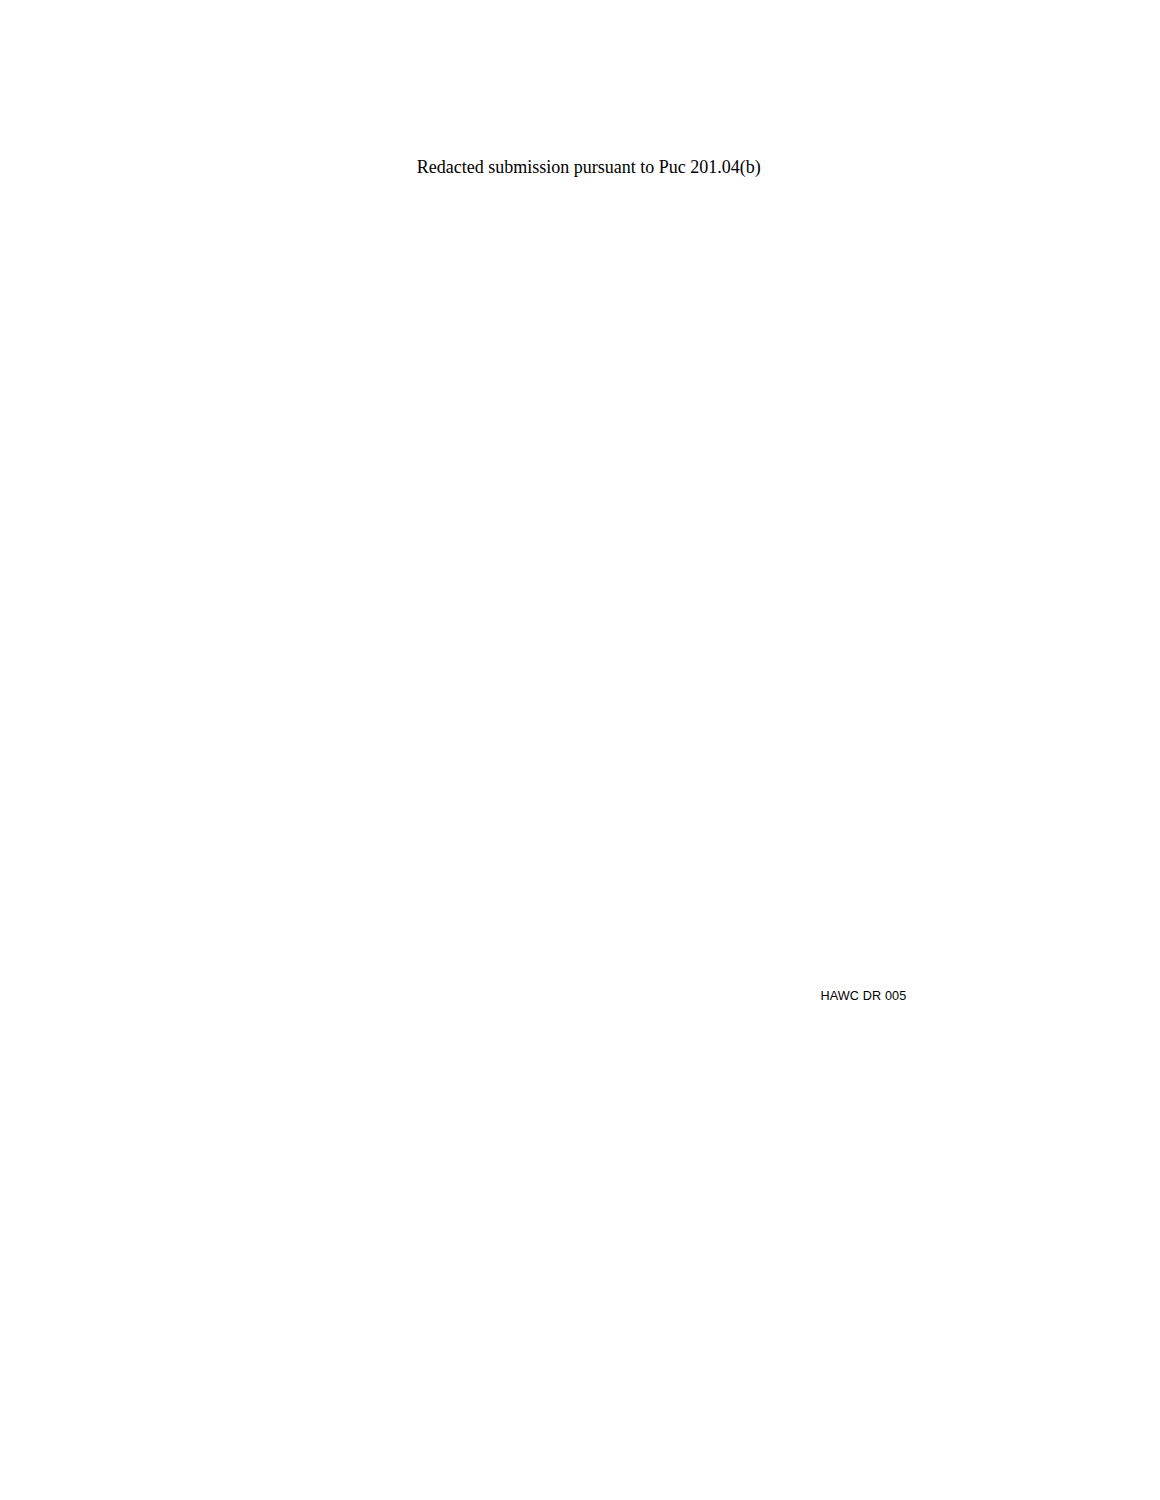Redacted submission pursuant to Puc 201.04(b)
HAWC DR 005